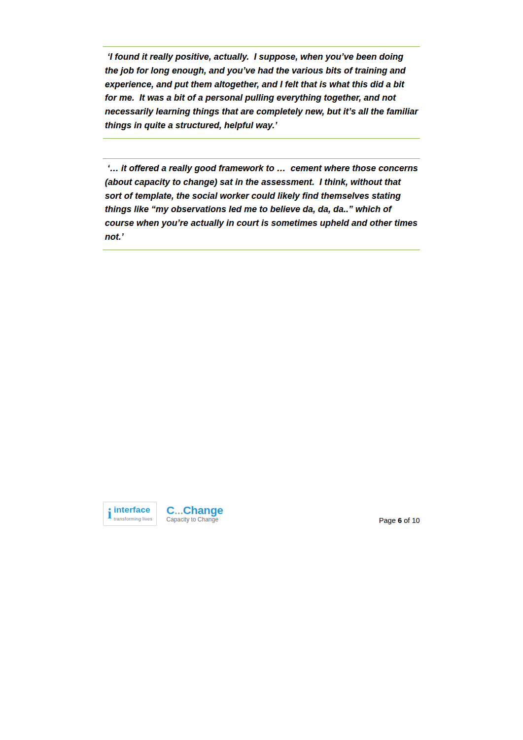‘I found it really positive, actually. I suppose, when you’ve been doing the job for long enough, and you’ve had the various bits of training and experience, and put them altogether, and I felt that is what this did a bit for me. It was a bit of a personal pulling everything together, and not necessarily learning things that are completely new, but it’s all the familiar things in quite a structured, helpful way.’
‘… it offered a really good framework to … cement where those concerns (about capacity to change) sat in the assessment. I think, without that sort of template, the social worker could likely find themselves stating things like “my observations led me to believe da, da, da..” which of course when you’re actually in court is sometimes upheld and other times not.’
i interface
transforming lives
C…Change
Capacity to Change
Page 6 of 10